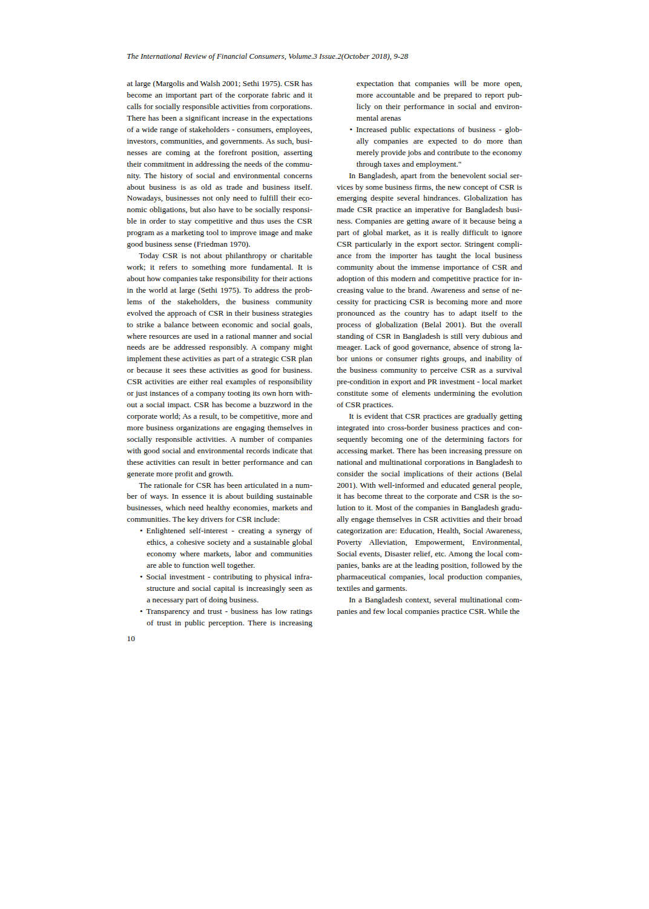The International Review of Financial Consumers, Volume.3 Issue.2(October 2018), 9-28
at large (Margolis and Walsh 2001; Sethi 1975). CSR has become an important part of the corporate fabric and it calls for socially responsible activities from corporations. There has been a significant increase in the expectations of a wide range of stakeholders - consumers, employees, investors, communities, and governments. As such, businesses are coming at the forefront position, asserting their commitment in addressing the needs of the community. The history of social and environmental concerns about business is as old as trade and business itself. Nowadays, businesses not only need to fulfill their economic obligations, but also have to be socially responsible in order to stay competitive and thus uses the CSR program as a marketing tool to improve image and make good business sense (Friedman 1970).
Today CSR is not about philanthropy or charitable work; it refers to something more fundamental. It is about how companies take responsibility for their actions in the world at large (Sethi 1975). To address the problems of the stakeholders, the business community evolved the approach of CSR in their business strategies to strike a balance between economic and social goals, where resources are used in a rational manner and social needs are be addressed responsibly. A company might implement these activities as part of a strategic CSR plan or because it sees these activities as good for business. CSR activities are either real examples of responsibility or just instances of a company tooting its own horn without a social impact. CSR has become a buzzword in the corporate world; As a result, to be competitive, more and more business organizations are engaging themselves in socially responsible activities. A number of companies with good social and environmental records indicate that these activities can result in better performance and can generate more profit and growth.
The rationale for CSR has been articulated in a number of ways. In essence it is about building sustainable businesses, which need healthy economies, markets and communities. The key drivers for CSR include:
Enlightened self-interest - creating a synergy of ethics, a cohesive society and a sustainable global economy where markets, labor and communities are able to function well together.
Social investment - contributing to physical infrastructure and social capital is increasingly seen as a necessary part of doing business.
Transparency and trust - business has low ratings of trust in public perception. There is increasing expectation that companies will be more open, more accountable and be prepared to report publicly on their performance in social and environmental arenas
Increased public expectations of business - globally companies are expected to do more than merely provide jobs and contribute to the economy through taxes and employment."
In Bangladesh, apart from the benevolent social services by some business firms, the new concept of CSR is emerging despite several hindrances. Globalization has made CSR practice an imperative for Bangladesh business. Companies are getting aware of it because being a part of global market, as it is really difficult to ignore CSR particularly in the export sector. Stringent compliance from the importer has taught the local business community about the immense importance of CSR and adoption of this modern and competitive practice for increasing value to the brand. Awareness and sense of necessity for practicing CSR is becoming more and more pronounced as the country has to adapt itself to the process of globalization (Belal 2001). But the overall standing of CSR in Bangladesh is still very dubious and meager. Lack of good governance, absence of strong labor unions or consumer rights groups, and inability of the business community to perceive CSR as a survival pre-condition in export and PR investment - local market constitute some of elements undermining the evolution of CSR practices.
It is evident that CSR practices are gradually getting integrated into cross-border business practices and consequently becoming one of the determining factors for accessing market. There has been increasing pressure on national and multinational corporations in Bangladesh to consider the social implications of their actions (Belal 2001). With well-informed and educated general people, it has become threat to the corporate and CSR is the solution to it. Most of the companies in Bangladesh gradually engage themselves in CSR activities and their broad categorization are: Education, Health, Social Awareness, Poverty Alleviation, Empowerment, Environmental, Social events, Disaster relief, etc. Among the local companies, banks are at the leading position, followed by the pharmaceutical companies, local production companies, textiles and garments.
In a Bangladesh context, several multinational companies and few local companies practice CSR. While the
10